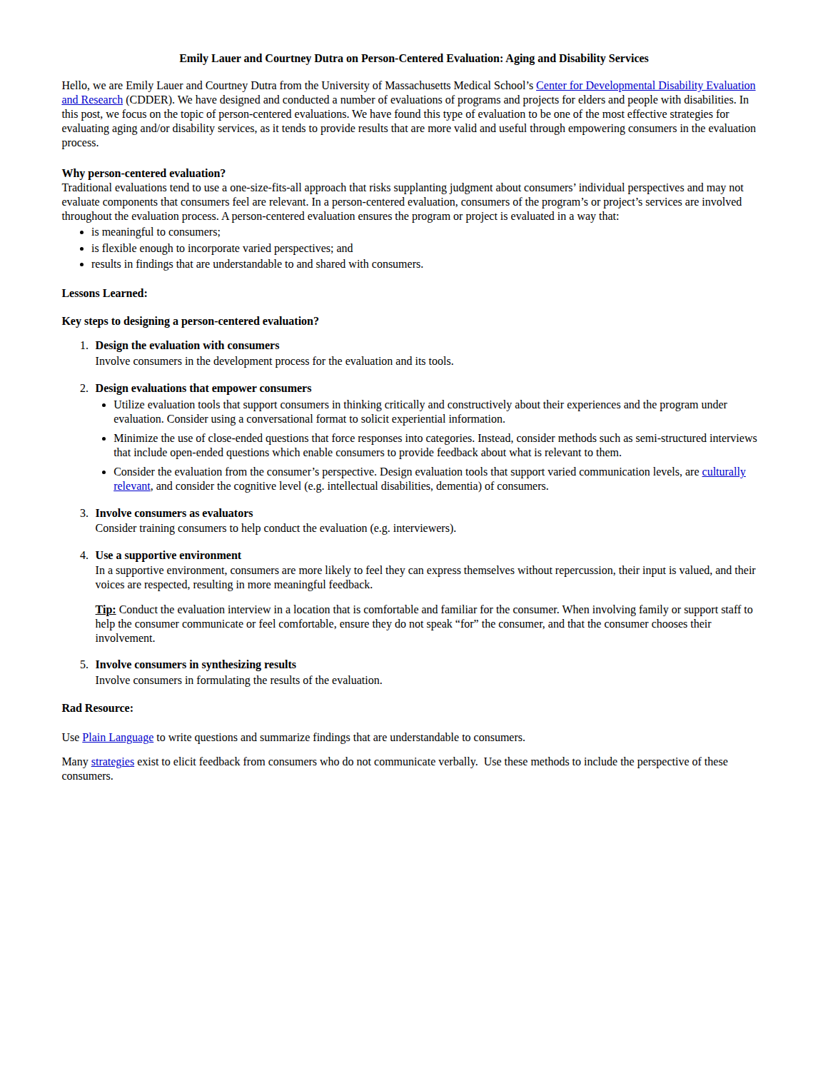Emily Lauer and Courtney Dutra on Person-Centered Evaluation: Aging and Disability Services
Hello, we are Emily Lauer and Courtney Dutra from the University of Massachusetts Medical School’s Center for Developmental Disability Evaluation and Research (CDDER). We have designed and conducted a number of evaluations of programs and projects for elders and people with disabilities. In this post, we focus on the topic of person-centered evaluations. We have found this type of evaluation to be one of the most effective strategies for evaluating aging and/or disability services, as it tends to provide results that are more valid and useful through empowering consumers in the evaluation process.
Why person-centered evaluation?
Traditional evaluations tend to use a one-size-fits-all approach that risks supplanting judgment about consumers’ individual perspectives and may not evaluate components that consumers feel are relevant. In a person-centered evaluation, consumers of the program’s or project’s services are involved throughout the evaluation process. A person-centered evaluation ensures the program or project is evaluated in a way that:
is meaningful to consumers;
is flexible enough to incorporate varied perspectives; and
results in findings that are understandable to and shared with consumers.
Lessons Learned:
Key steps to designing a person-centered evaluation?
Design the evaluation with consumers
Involve consumers in the development process for the evaluation and its tools.
Design evaluations that empower consumers
Utilize evaluation tools that support consumers in thinking critically and constructively about their experiences and the program under evaluation. Consider using a conversational format to solicit experiential information.
Minimize the use of close-ended questions that force responses into categories. Instead, consider methods such as semi-structured interviews that include open-ended questions which enable consumers to provide feedback about what is relevant to them.
Consider the evaluation from the consumer’s perspective. Design evaluation tools that support varied communication levels, are culturally relevant, and consider the cognitive level (e.g. intellectual disabilities, dementia) of consumers.
Involve consumers as evaluators
Consider training consumers to help conduct the evaluation (e.g. interviewers).
Use a supportive environment
In a supportive environment, consumers are more likely to feel they can express themselves without repercussion, their input is valued, and their voices are respected, resulting in more meaningful feedback.
Tip: Conduct the evaluation interview in a location that is comfortable and familiar for the consumer. When involving family or support staff to help the consumer communicate or feel comfortable, ensure they do not speak “for” the consumer, and that the consumer chooses their involvement.
Involve consumers in synthesizing results
Involve consumers in formulating the results of the evaluation.
Rad Resource:
Use Plain Language to write questions and summarize findings that are understandable to consumers.
Many strategies exist to elicit feedback from consumers who do not communicate verbally. Use these methods to include the perspective of these consumers.